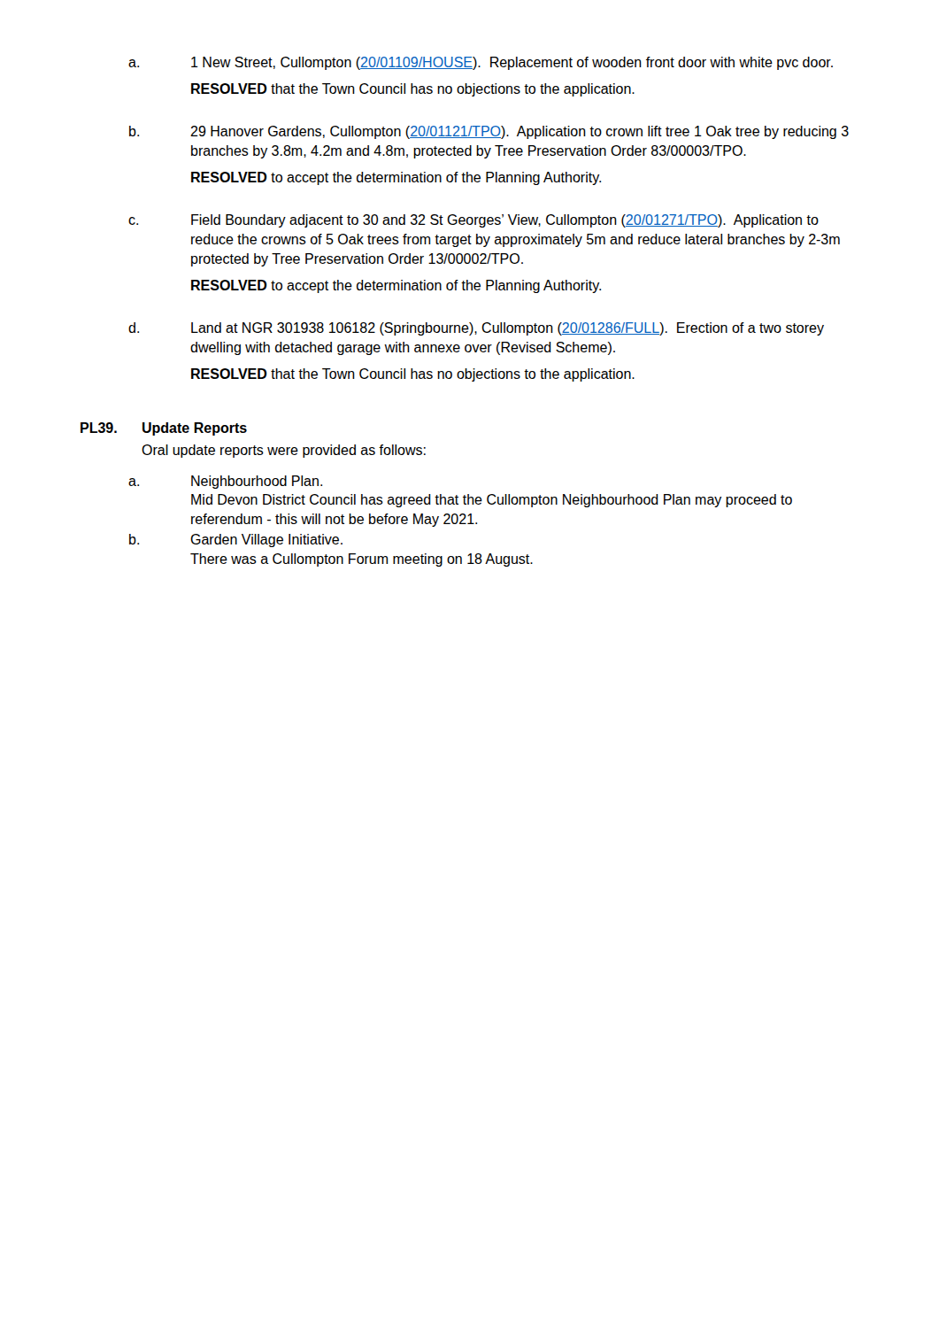a.
1 New Street, Cullompton (20/01109/HOUSE). Replacement of wooden front door with white pvc door.
RESOLVED that the Town Council has no objections to the application.
b.
29 Hanover Gardens, Cullompton (20/01121/TPO). Application to crown lift tree 1 Oak tree by reducing 3 branches by 3.8m, 4.2m and 4.8m, protected by Tree Preservation Order 83/00003/TPO.
RESOLVED to accept the determination of the Planning Authority.
c.
Field Boundary adjacent to 30 and 32 St Georges’ View, Cullompton (20/01271/TPO). Application to reduce the crowns of 5 Oak trees from target by approximately 5m and reduce lateral branches by 2-3m protected by Tree Preservation Order 13/00002/TPO.
RESOLVED to accept the determination of the Planning Authority.
d.
Land at NGR 301938 106182 (Springbourne), Cullompton (20/01286/FULL). Erection of a two storey dwelling with detached garage with annexe over (Revised Scheme).
RESOLVED that the Town Council has no objections to the application.
PL39.
Update Reports
Oral update reports were provided as follows:
a.
Neighbourhood Plan.
Mid Devon District Council has agreed that the Cullompton Neighbourhood Plan may proceed to referendum - this will not be before May 2021.
b.
Garden Village Initiative.
There was a Cullompton Forum meeting on 18 August.